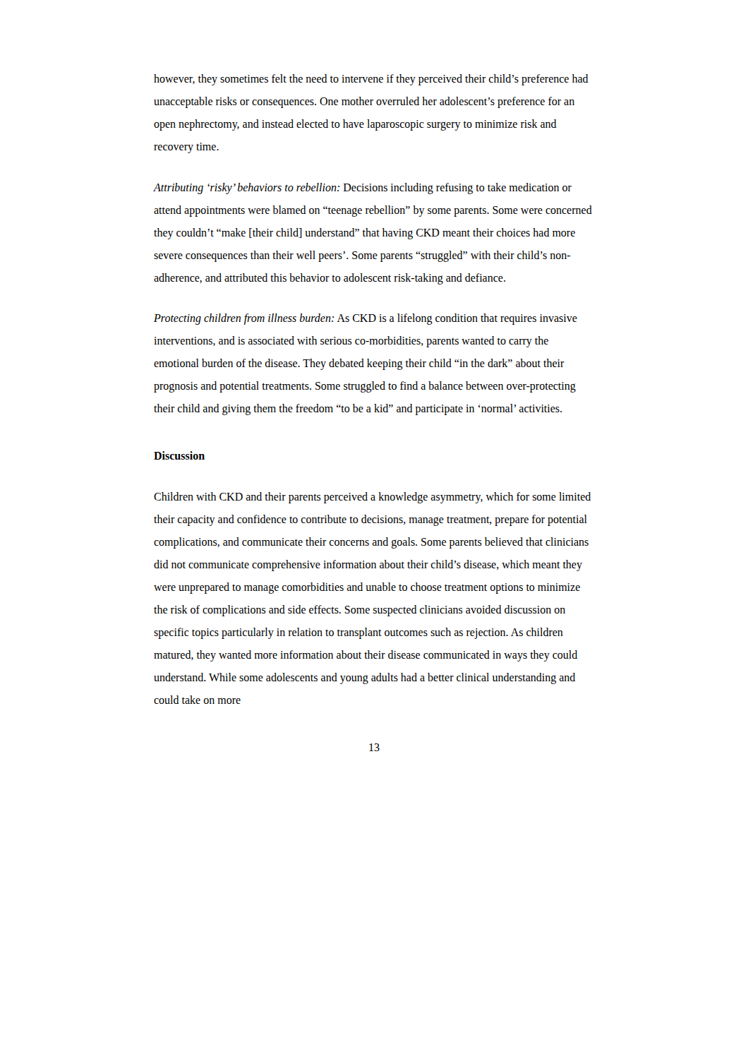however, they sometimes felt the need to intervene if they perceived their child’s preference had unacceptable risks or consequences. One mother overruled her adolescent’s preference for an open nephrectomy, and instead elected to have laparoscopic surgery to minimize risk and recovery time.
Attributing ‘risky’ behaviors to rebellion: Decisions including refusing to take medication or attend appointments were blamed on “teenage rebellion” by some parents. Some were concerned they couldn’t “make [their child] understand” that having CKD meant their choices had more severe consequences than their well peers’. Some parents “struggled” with their child’s non-adherence, and attributed this behavior to adolescent risk-taking and defiance.
Protecting children from illness burden: As CKD is a lifelong condition that requires invasive interventions, and is associated with serious co-morbidities, parents wanted to carry the emotional burden of the disease. They debated keeping their child “in the dark” about their prognosis and potential treatments. Some struggled to find a balance between over-protecting their child and giving them the freedom “to be a kid” and participate in ‘normal’ activities.
Discussion
Children with CKD and their parents perceived a knowledge asymmetry, which for some limited their capacity and confidence to contribute to decisions, manage treatment, prepare for potential complications, and communicate their concerns and goals. Some parents believed that clinicians did not communicate comprehensive information about their child’s disease, which meant they were unprepared to manage comorbidities and unable to choose treatment options to minimize the risk of complications and side effects. Some suspected clinicians avoided discussion on specific topics particularly in relation to transplant outcomes such as rejection. As children matured, they wanted more information about their disease communicated in ways they could understand. While some adolescents and young adults had a better clinical understanding and could take on more
13